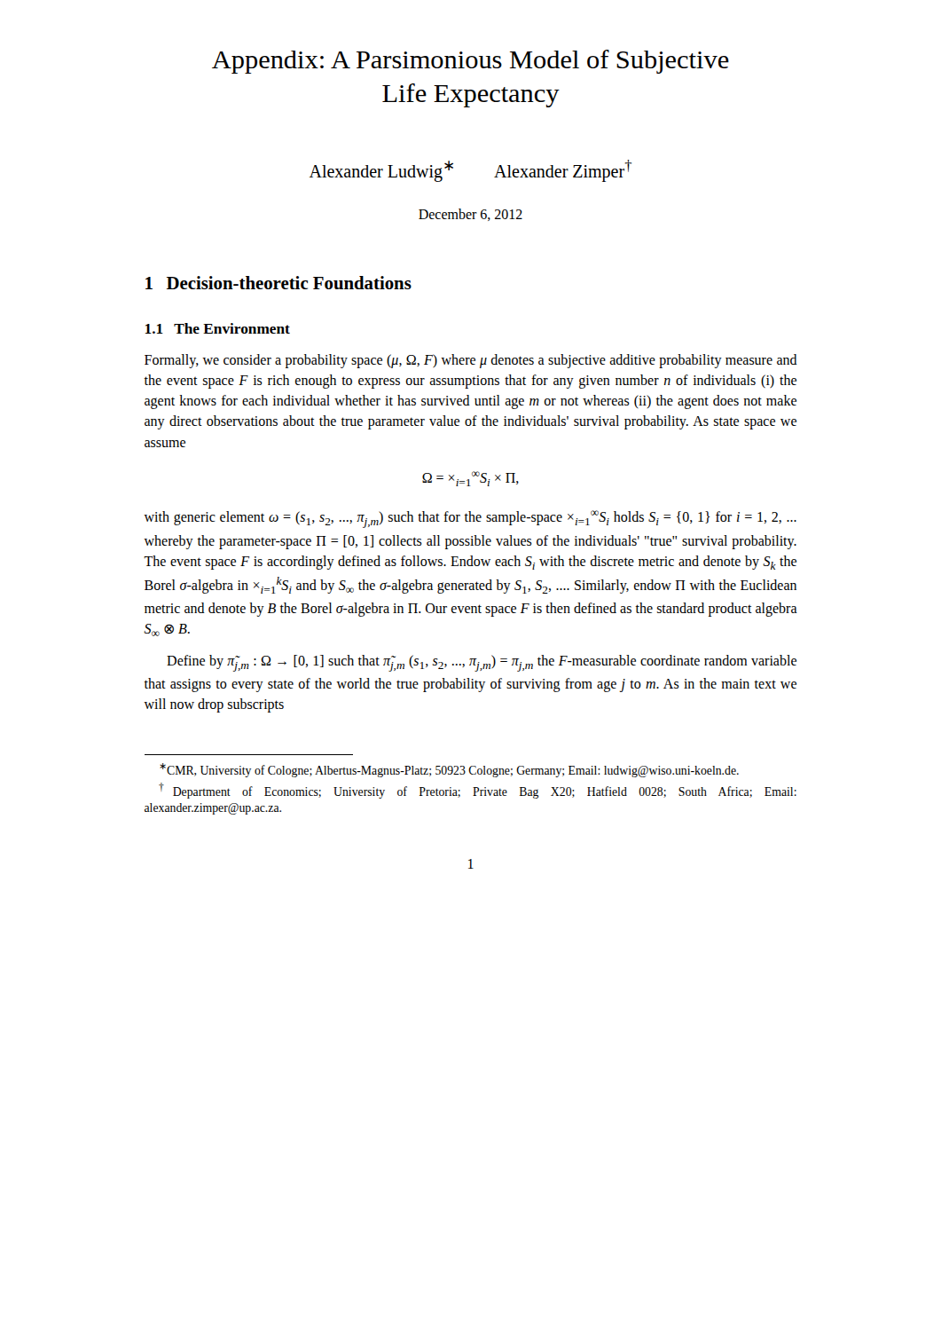Appendix: A Parsimonious Model of Subjective
Life Expectancy
Alexander Ludwig∗ Alexander Zimper†
December 6, 2012
1 Decision-theoretic Foundations
1.1 The Environment
Formally, we consider a probability space (μ, Ω, F) where μ denotes a subjective additive probability measure and the event space F is rich enough to express our assumptions that for any given number n of individuals (i) the agent knows for each individual whether it has survived until age m or not whereas (ii) the agent does not make any direct observations about the true parameter value of the individuals' survival probability. As state space we assume
Ω = ×i=1∞Si × Π,
with generic element ω = (s1, s2, ..., πj,m) such that for the sample-space ×i=1∞Si holds Si = {0, 1} for i = 1, 2, ... whereby the parameter-space Π = [0, 1] collects all possible values of the individuals' "true" survival probability. The event space F is accordingly defined as follows. Endow each Si with the discrete metric and denote by Sk the Borel σ-algebra in ×i=1kSi and by S∞ the σ-algebra generated by S1, S2, .... Similarly, endow Π with the Euclidean metric and denote by B the Borel σ-algebra in Π. Our event space F is then defined as the standard product algebra S∞ ⊗ B.
Define by π̃j,m : Ω → [0, 1] such that π̃j,m (s1, s2, ..., πj,m) = πj,m the F-measurable coordinate random variable that assigns to every state of the world the true probability of surviving from age j to m. As in the main text we will now drop subscripts
∗CMR, University of Cologne; Albertus-Magnus-Platz; 50923 Cologne; Germany; Email: ludwig@wiso.uni-koeln.de.
†Department of Economics; University of Pretoria; Private Bag X20; Hatfield 0028; South Africa; Email: alexander.zimper@up.ac.za.
1